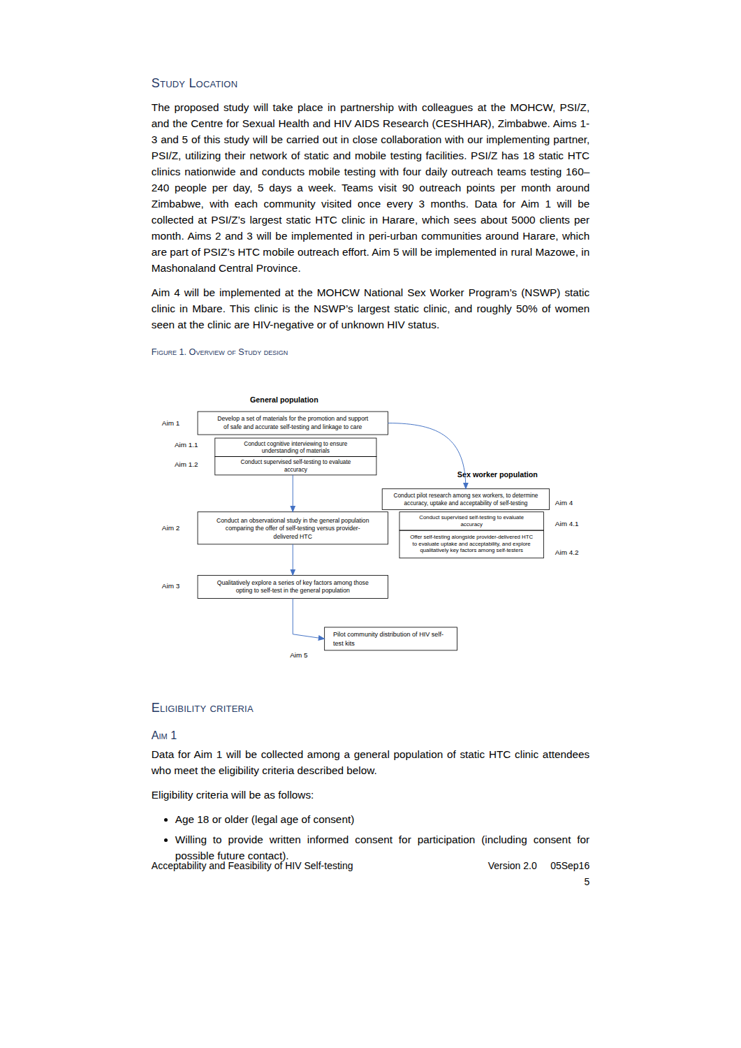Study Location
The proposed study will take place in partnership with colleagues at the MOHCW, PSI/Z, and the Centre for Sexual Health and HIV AIDS Research (CESHHAR), Zimbabwe. Aims 1-3 and 5 of this study will be carried out in close collaboration with our implementing partner, PSI/Z, utilizing their network of static and mobile testing facilities. PSI/Z has 18 static HTC clinics nationwide and conducts mobile testing with four daily outreach teams testing 160–240 people per day, 5 days a week. Teams visit 90 outreach points per month around Zimbabwe, with each community visited once every 3 months. Data for Aim 1 will be collected at PSI/Z’s largest static HTC clinic in Harare, which sees about 5000 clients per month. Aims 2 and 3 will be implemented in peri-urban communities around Harare, which are part of PSIZ’s HTC mobile outreach effort. Aim 5 will be implemented in rural Mazowe, in Mashonaland Central Province.
Aim 4 will be implemented at the MOHCW National Sex Worker Program’s (NSWP) static clinic in Mbare. This clinic is the NSWP’s largest static clinic, and roughly 50% of women seen at the clinic are HIV-negative or of unknown HIV status.
Figure 1. Overview of Study design
General population Sex worker population Aim 1 Aim 1.1 Aim 1.2 Aim 2 Aim 3 Aim 5 Aim 4 Aim 4.1 Aim 4.2 Develop a set of materials for the promotion and support of safe and accurate self-testing and linkage to care Conduct cognitive interviewing to ensure understanding of materials Conduct supervised self-testing to evaluate accuracy Conduct an observational study in the general population comparing the offer of self-testing versus provider- delivered HTC Qualitatively explore a series of key factors among those opting to self-test in the general population Pilot community distribution of HIV self- test kits Conduct pilot research among sex workers, to determine accuracy, uptake and acceptability of self-testing Conduct supervised self-testing to evaluate accuracy Offer self-testing alongside provider-delivered HTC to evaluate uptake and acceptability, and explore qualitatively key factors among self-testers
Eligibility criteria
Aim 1
Data for Aim 1 will be collected among a general population of static HTC clinic attendees who meet the eligibility criteria described below.
Eligibility criteria will be as follows:
Age 18 or older (legal age of consent)
Willing to provide written informed consent for participation (including consent for possible future contact).
Acceptability and Feasibility of HIV Self-testing
Version 2.0 05Sep16
5